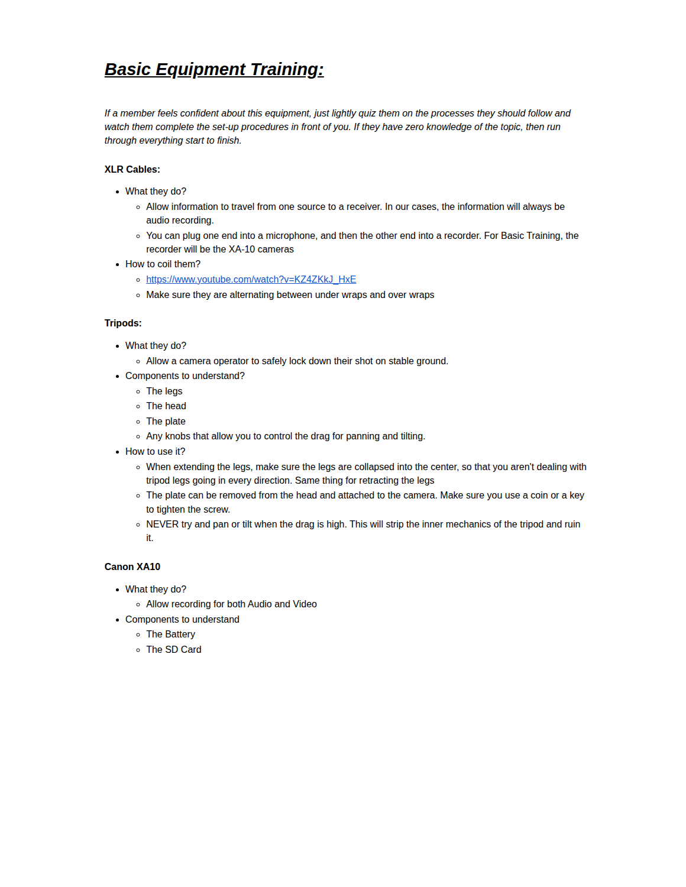Basic Equipment Training:
If a member feels confident about this equipment, just lightly quiz them on the processes they should follow and watch them complete the set-up procedures in front of you. If they have zero knowledge of the topic, then run through everything start to finish.
XLR Cables:
What they do?
Allow information to travel from one source to a receiver. In our cases, the information will always be audio recording.
You can plug one end into a microphone, and then the other end into a recorder. For Basic Training, the recorder will be the XA-10 cameras
How to coil them?
https://www.youtube.com/watch?v=KZ4ZKkJ_HxE
Make sure they are alternating between under wraps and over wraps
Tripods:
What they do?
Allow a camera operator to safely lock down their shot on stable ground.
Components to understand?
The legs
The head
The plate
Any knobs that allow you to control the drag for panning and tilting.
How to use it?
When extending the legs, make sure the legs are collapsed into the center, so that you aren't dealing with tripod legs going in every direction. Same thing for retracting the legs
The plate can be removed from the head and attached to the camera. Make sure you use a coin or a key to tighten the screw.
NEVER try and pan or tilt when the drag is high. This will strip the inner mechanics of the tripod and ruin it.
Canon XA10
What they do?
Allow recording for both Audio and Video
Components to understand
The Battery
The SD Card